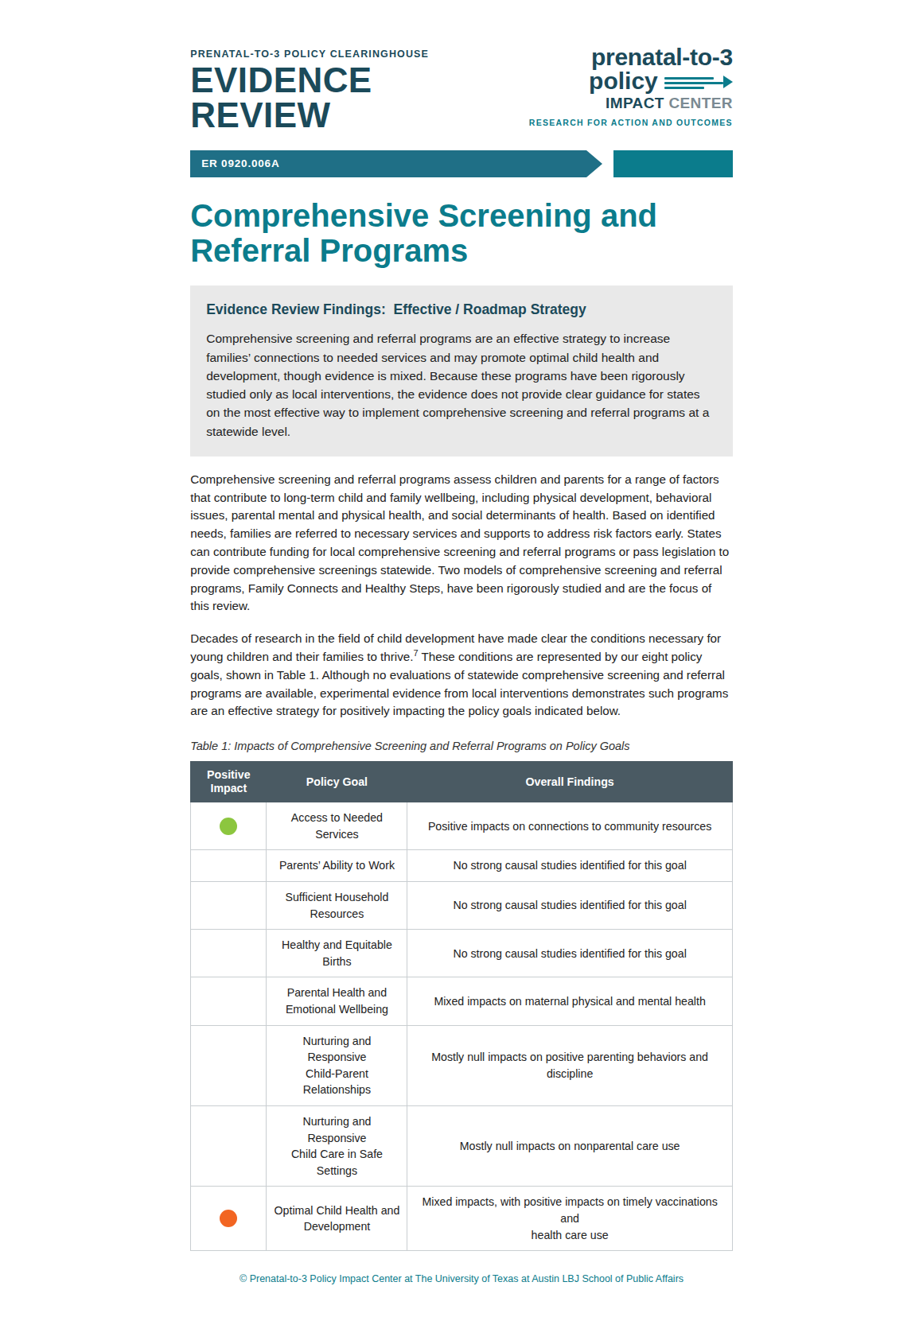Prenatal-to-3 Policy Clearinghouse
Evidence Review
prenatal-to-3
policy
IMPACT CENTER
Research for Action and Outcomes
ER 0920.006A
Comprehensive Screening and
Referral Programs
Evidence Review Findings: Effective / Roadmap Strategy
Comprehensive screening and referral programs are an effective strategy to increase families’ connections to needed services and may promote optimal child health and development, though evidence is mixed. Because these programs have been rigorously studied only as local interventions, the evidence does not provide clear guidance for states on the most effective way to implement comprehensive screening and referral programs at a statewide level.
Comprehensive screening and referral programs assess children and parents for a range of factors that contribute to long-term child and family wellbeing, including physical development, behavioral issues, parental mental and physical health, and social determinants of health. Based on identified needs, families are referred to necessary services and supports to address risk factors early. States can contribute funding for local comprehensive screening and referral programs or pass legislation to provide comprehensive screenings statewide. Two models of comprehensive screening and referral programs, Family Connects and Healthy Steps, have been rigorously studied and are the focus of this review.
Decades of research in the field of child development have made clear the conditions necessary for young children and their families to thrive.7 These conditions are represented by our eight policy goals, shown in Table 1. Although no evaluations of statewide comprehensive screening and referral programs are available, experimental evidence from local interventions demonstrates such programs are an effective strategy for positively impacting the policy goals indicated below.
Table 1: Impacts of Comprehensive Screening and Referral Programs on Policy Goals
| Positive Impact | Policy Goal | Overall Findings |
| --- | --- | --- |
| | Access to Needed Services | Positive impacts on connections to community resources |
| | Parents’ Ability to Work | No strong causal studies identified for this goal |
| | Sufficient Household Resources | No strong causal studies identified for this goal |
| | Healthy and Equitable Births | No strong causal studies identified for this goal |
| | Parental Health and Emotional Wellbeing | Mixed impacts on maternal physical and mental health |
| | Nurturing and Responsive Child-Parent Relationships | Mostly null impacts on positive parenting behaviors and discipline |
| | Nurturing and Responsive Child Care in Safe Settings | Mostly null impacts on nonparental care use |
| | Optimal Child Health and Development | Mixed impacts, with positive impacts on timely vaccinations and health care use |
© Prenatal-to-3 Policy Impact Center at The University of Texas at Austin LBJ School of Public Affairs